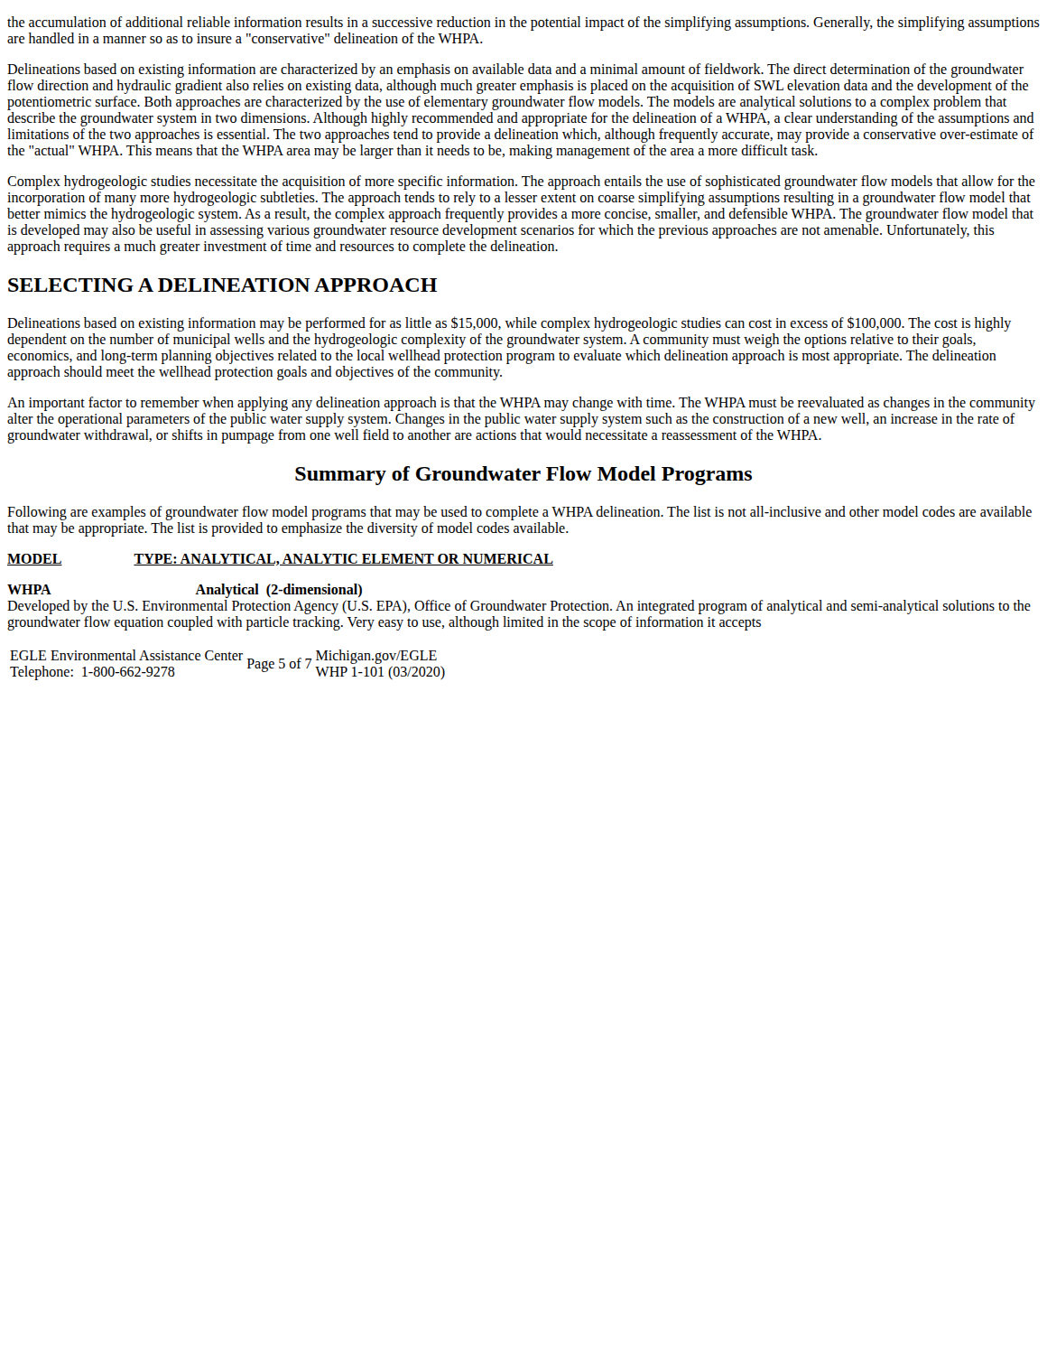the accumulation of additional reliable information results in a successive reduction in the potential impact of the simplifying assumptions. Generally, the simplifying assumptions are handled in a manner so as to insure a "conservative" delineation of the WHPA.
Delineations based on existing information are characterized by an emphasis on available data and a minimal amount of fieldwork. The direct determination of the groundwater flow direction and hydraulic gradient also relies on existing data, although much greater emphasis is placed on the acquisition of SWL elevation data and the development of the potentiometric surface. Both approaches are characterized by the use of elementary groundwater flow models. The models are analytical solutions to a complex problem that describe the groundwater system in two dimensions. Although highly recommended and appropriate for the delineation of a WHPA, a clear understanding of the assumptions and limitations of the two approaches is essential. The two approaches tend to provide a delineation which, although frequently accurate, may provide a conservative over-estimate of the "actual" WHPA. This means that the WHPA area may be larger than it needs to be, making management of the area a more difficult task.
Complex hydrogeologic studies necessitate the acquisition of more specific information. The approach entails the use of sophisticated groundwater flow models that allow for the incorporation of many more hydrogeologic subtleties. The approach tends to rely to a lesser extent on coarse simplifying assumptions resulting in a groundwater flow model that better mimics the hydrogeologic system. As a result, the complex approach frequently provides a more concise, smaller, and defensible WHPA. The groundwater flow model that is developed may also be useful in assessing various groundwater resource development scenarios for which the previous approaches are not amenable. Unfortunately, this approach requires a much greater investment of time and resources to complete the delineation.
SELECTING A DELINEATION APPROACH
Delineations based on existing information may be performed for as little as $15,000, while complex hydrogeologic studies can cost in excess of $100,000. The cost is highly dependent on the number of municipal wells and the hydrogeologic complexity of the groundwater system. A community must weigh the options relative to their goals, economics, and long-term planning objectives related to the local wellhead protection program to evaluate which delineation approach is most appropriate. The delineation approach should meet the wellhead protection goals and objectives of the community.
An important factor to remember when applying any delineation approach is that the WHPA may change with time. The WHPA must be reevaluated as changes in the community alter the operational parameters of the public water supply system. Changes in the public water supply system such as the construction of a new well, an increase in the rate of groundwater withdrawal, or shifts in pumpage from one well field to another are actions that would necessitate a reassessment of the WHPA.
Summary of Groundwater Flow Model Programs
Following are examples of groundwater flow model programs that may be used to complete a WHPA delineation. The list is not all-inclusive and other model codes are available that may be appropriate. The list is provided to emphasize the diversity of model codes available.
MODEL TYPE: ANALYTICAL, ANALYTIC ELEMENT OR NUMERICAL
WHPA Analytical (2-dimensional)
Developed by the U.S. Environmental Protection Agency (U.S. EPA), Office of Groundwater Protection. An integrated program of analytical and semi-analytical solutions to the groundwater flow equation coupled with particle tracking. Very easy to use, although limited in the scope of information it accepts
| EGLE Environmental Assistance Center Telephone: 1-800-662-9278 | Page 5 of 7 | Michigan.gov/EGLE WHP 1-101 (03/2020) |